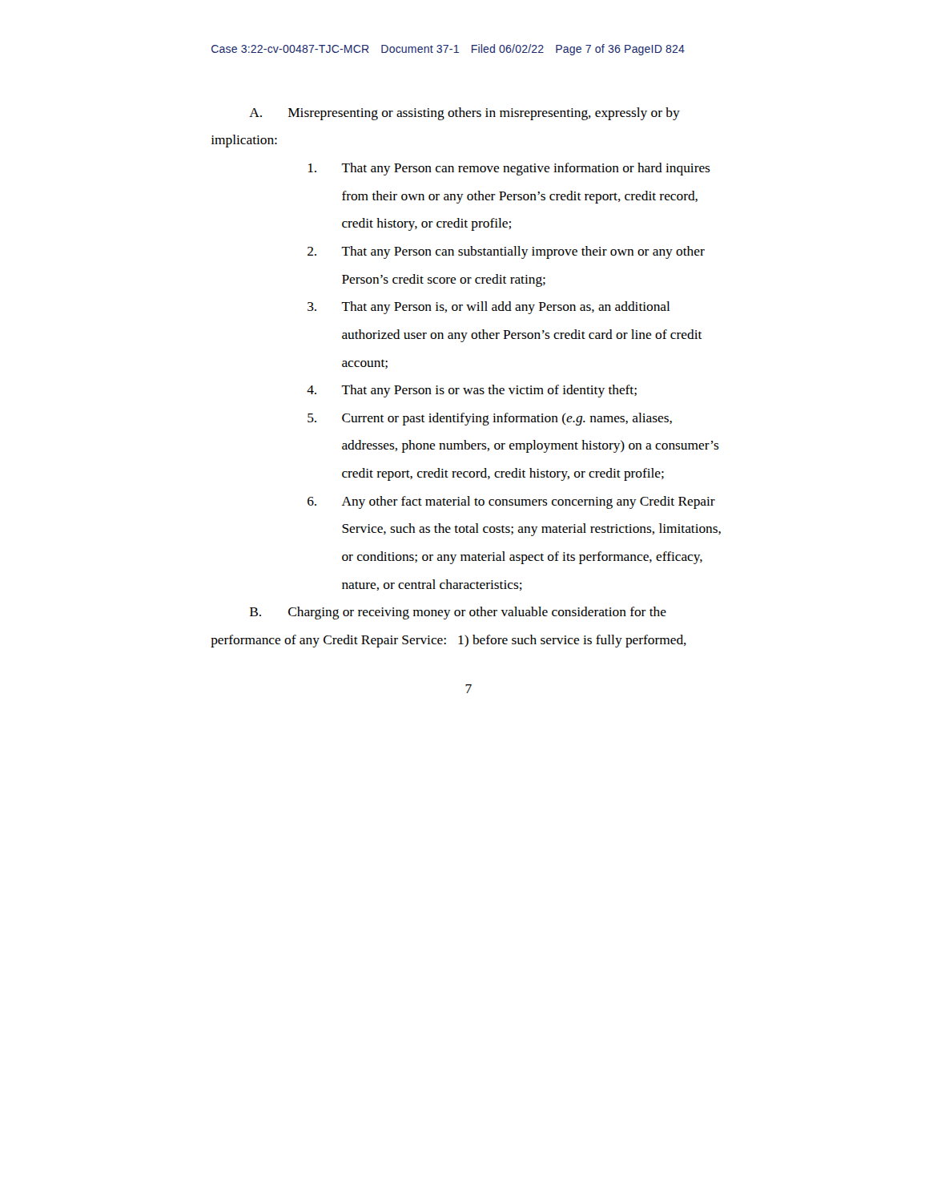Case 3:22-cv-00487-TJC-MCR Document 37-1 Filed 06/02/22 Page 7 of 36 PageID 824
A. Misrepresenting or assisting others in misrepresenting, expressly or by
implication:
1. That any Person can remove negative information or hard inquires from their own or any other Person’s credit report, credit record, credit history, or credit profile;
2. That any Person can substantially improve their own or any other Person’s credit score or credit rating;
3. That any Person is, or will add any Person as, an additional authorized user on any other Person’s credit card or line of credit account;
4. That any Person is or was the victim of identity theft;
5. Current or past identifying information (e.g. names, aliases, addresses, phone numbers, or employment history) on a consumer’s credit report, credit record, credit history, or credit profile;
6. Any other fact material to consumers concerning any Credit Repair Service, such as the total costs; any material restrictions, limitations, or conditions; or any material aspect of its performance, efficacy, nature, or central characteristics;
B. Charging or receiving money or other valuable consideration for the
performance of any Credit Repair Service: 1) before such service is fully performed,
7